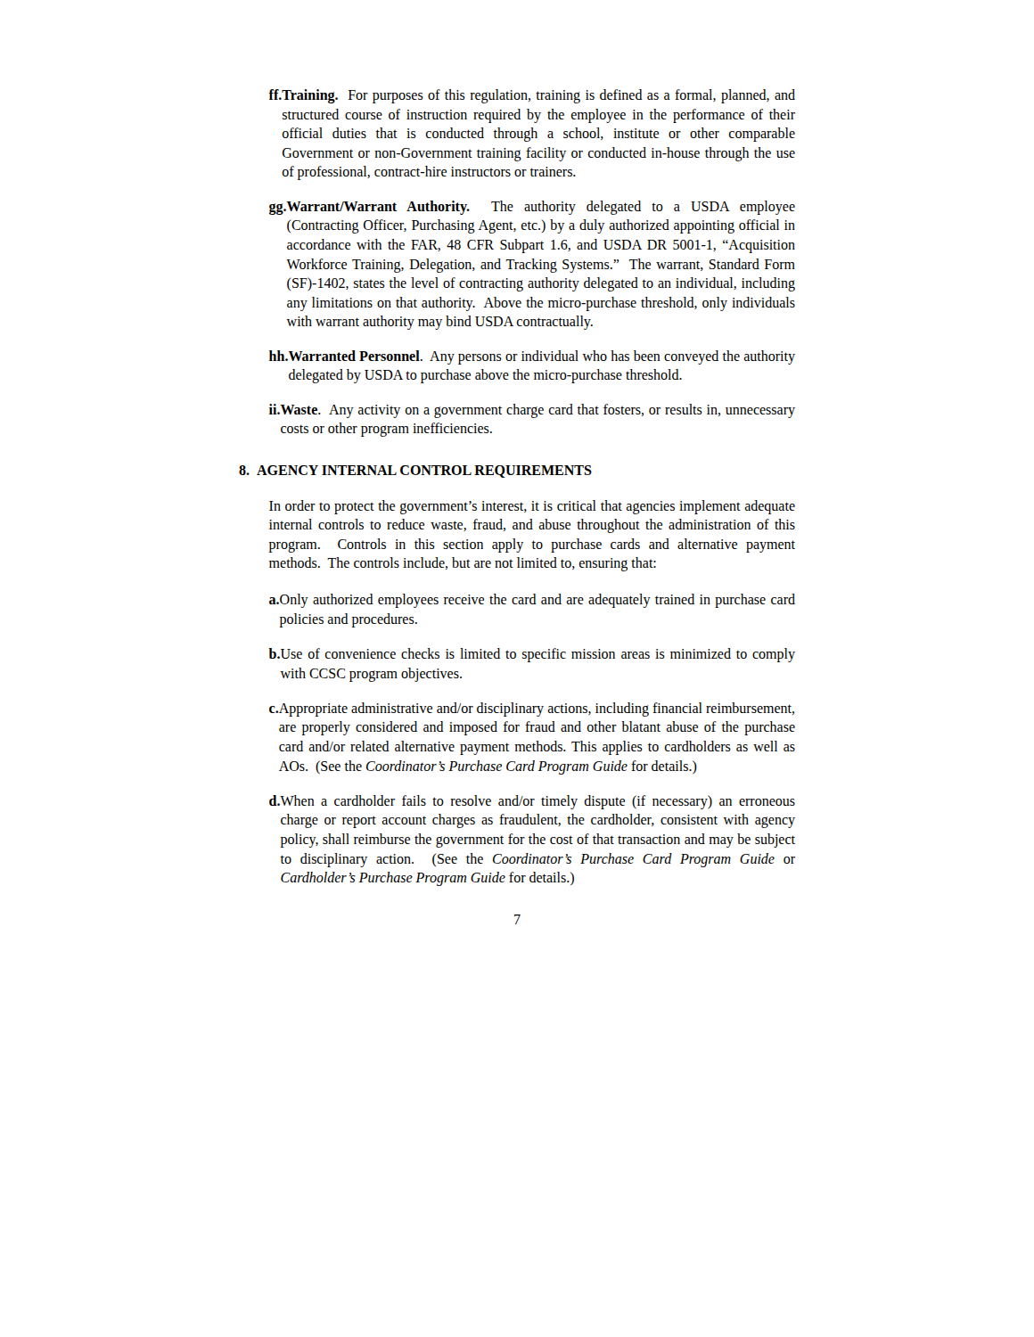ff.
Training. For purposes of this regulation, training is defined as a formal, planned, and structured course of instruction required by the employee in the performance of their official duties that is conducted through a school, institute or other comparable Government or non-Government training facility or conducted in-house through the use of professional, contract-hire instructors or trainers.
gg.
Warrant/Warrant Authority. The authority delegated to a USDA employee (Contracting Officer, Purchasing Agent, etc.) by a duly authorized appointing official in accordance with the FAR, 48 CFR Subpart 1.6, and USDA DR 5001-1, “Acquisition Workforce Training, Delegation, and Tracking Systems.” The warrant, Standard Form (SF)-1402, states the level of contracting authority delegated to an individual, including any limitations on that authority. Above the micro-purchase threshold, only individuals with warrant authority may bind USDA contractually.
hh.
Warranted Personnel. Any persons or individual who has been conveyed the authority delegated by USDA to purchase above the micro-purchase threshold.
ii.
Waste. Any activity on a government charge card that fosters, or results in, unnecessary costs or other program inefficiencies.
8. AGENCY INTERNAL CONTROL REQUIREMENTS
In order to protect the government’s interest, it is critical that agencies implement adequate internal controls to reduce waste, fraud, and abuse throughout the administration of this program. Controls in this section apply to purchase cards and alternative payment methods. The controls include, but are not limited to, ensuring that:
a.
Only authorized employees receive the card and are adequately trained in purchase card policies and procedures.
b.
Use of convenience checks is limited to specific mission areas is minimized to comply with CCSC program objectives.
c.
Appropriate administrative and/or disciplinary actions, including financial reimbursement, are properly considered and imposed for fraud and other blatant abuse of the purchase card and/or related alternative payment methods. This applies to cardholders as well as AOs. (See the Coordinator’s Purchase Card Program Guide for details.)
d.
When a cardholder fails to resolve and/or timely dispute (if necessary) an erroneous charge or report account charges as fraudulent, the cardholder, consistent with agency policy, shall reimburse the government for the cost of that transaction and may be subject to disciplinary action. (See the Coordinator’s Purchase Card Program Guide or Cardholder’s Purchase Program Guide for details.)
7